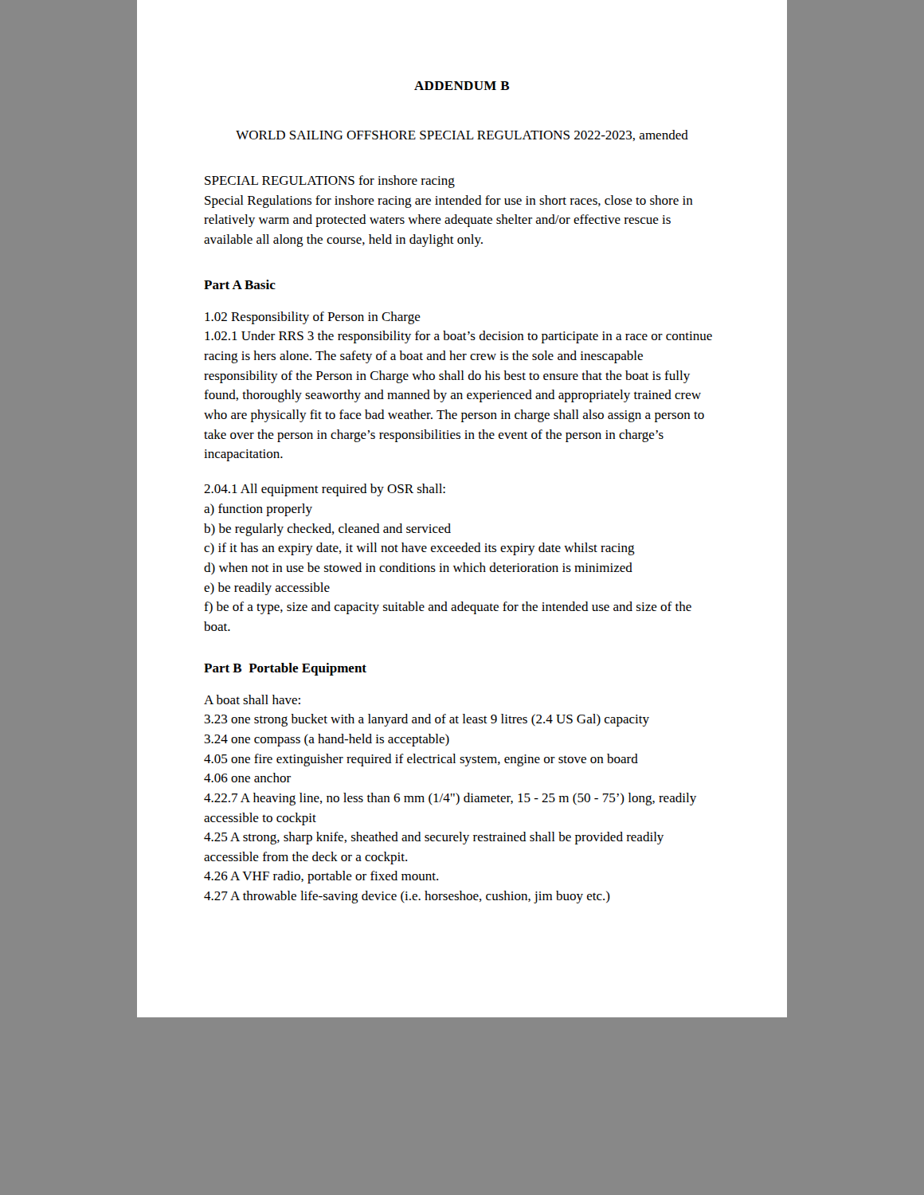ADDENDUM B
WORLD SAILING OFFSHORE SPECIAL REGULATIONS 2022-2023, amended
SPECIAL REGULATIONS for inshore racing
Special Regulations for inshore racing are intended for use in short races, close to shore in relatively warm and protected waters where adequate shelter and/or effective rescue is available all along the course, held in daylight only.
Part A Basic
1.02 Responsibility of Person in Charge
1.02.1 Under RRS 3 the responsibility for a boat’s decision to participate in a race or continue racing is hers alone. The safety of a boat and her crew is the sole and inescapable responsibility of the Person in Charge who shall do his best to ensure that the boat is fully found, thoroughly seaworthy and manned by an experienced and appropriately trained crew who are physically fit to face bad weather. The person in charge shall also assign a person to take over the person in charge’s responsibilities in the event of the person in charge’s incapacitation.
2.04.1 All equipment required by OSR shall:
a) function properly
b) be regularly checked, cleaned and serviced
c) if it has an expiry date, it will not have exceeded its expiry date whilst racing
d) when not in use be stowed in conditions in which deterioration is minimized
e) be readily accessible
f) be of a type, size and capacity suitable and adequate for the intended use and size of the boat.
Part B Portable Equipment
A boat shall have:
3.23 one strong bucket with a lanyard and of at least 9 litres (2.4 US Gal) capacity
3.24 one compass (a hand-held is acceptable)
4.05 one fire extinguisher required if electrical system, engine or stove on board
4.06 one anchor
4.22.7 A heaving line, no less than 6 mm (1/4") diameter, 15 - 25 m (50 - 75’) long, readily accessible to cockpit
4.25 A strong, sharp knife, sheathed and securely restrained shall be provided readily accessible from the deck or a cockpit.
4.26 A VHF radio, portable or fixed mount.
4.27 A throwable life-saving device (i.e. horseshoe, cushion, jim buoy etc.)